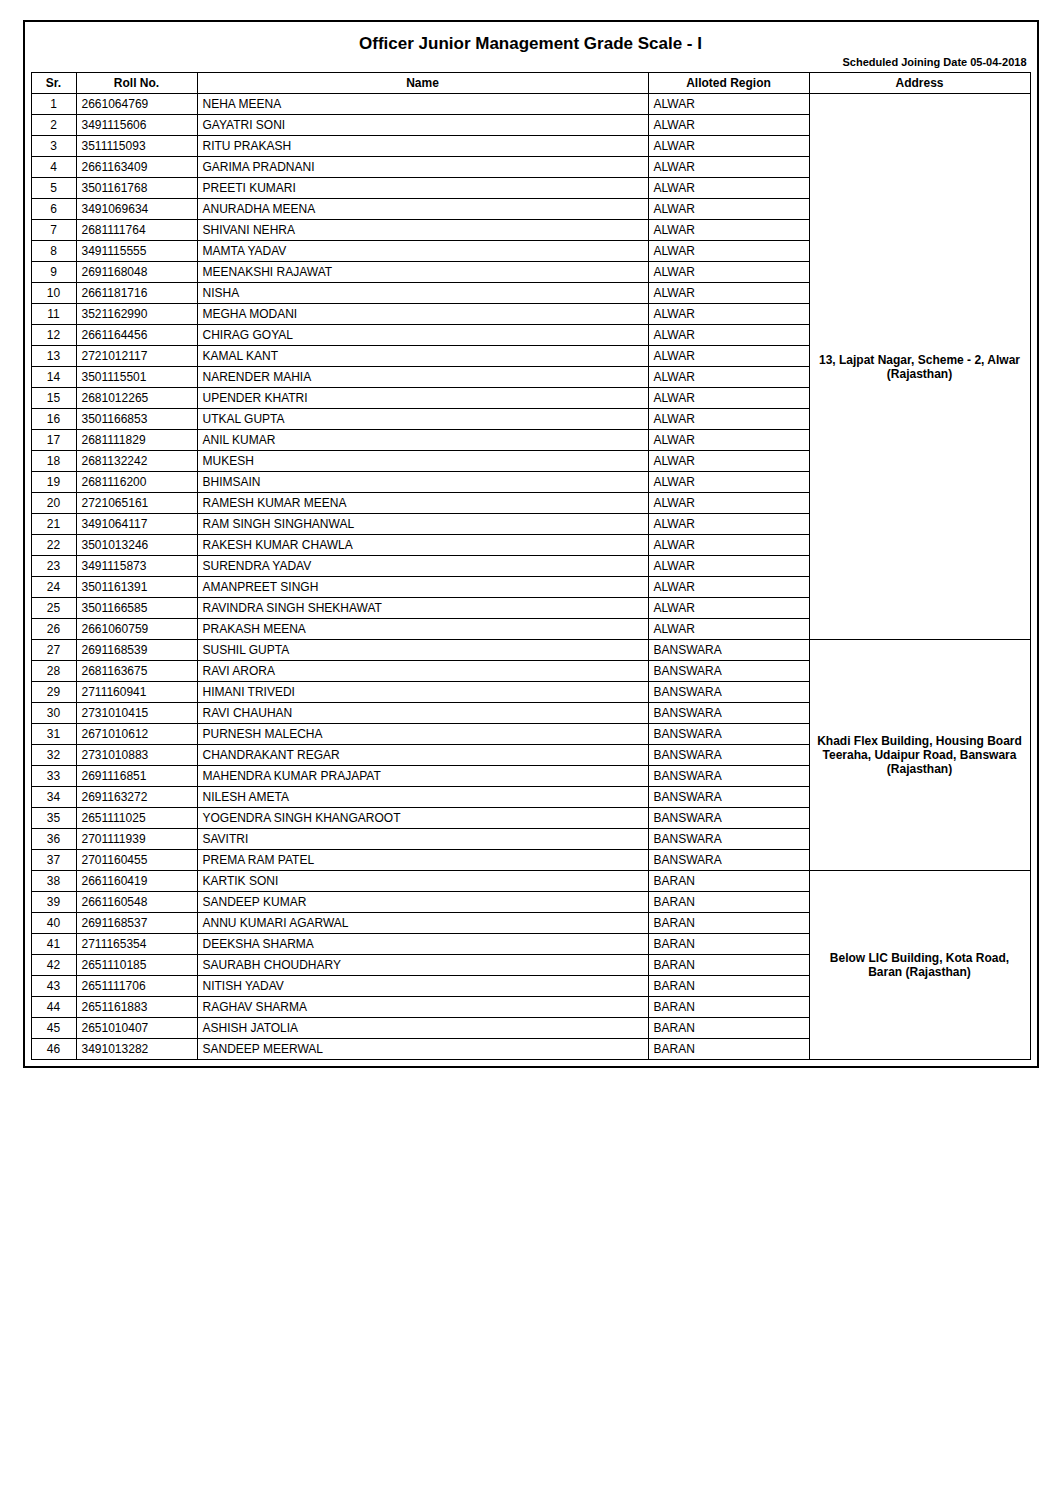Officer Junior Management Grade Scale - I
Scheduled Joining Date 05-04-2018
| Sr. | Roll No. | Name | Alloted Region | Address |
| --- | --- | --- | --- | --- |
| 1 | 2661064769 | NEHA MEENA | ALWAR | 13, Lajpat Nagar, Scheme - 2, Alwar (Rajasthan) |
| 2 | 3491115606 | GAYATRI SONI | ALWAR |
| 3 | 3511115093 | RITU PRAKASH | ALWAR |
| 4 | 2661163409 | GARIMA PRADNANI | ALWAR |
| 5 | 3501161768 | PREETI KUMARI | ALWAR |
| 6 | 3491069634 | ANURADHA MEENA | ALWAR |
| 7 | 2681111764 | SHIVANI NEHRA | ALWAR |
| 8 | 3491115555 | MAMTA YADAV | ALWAR |
| 9 | 2691168048 | MEENAKSHI RAJAWAT | ALWAR |
| 10 | 2661181716 | NISHA | ALWAR |
| 11 | 3521162990 | MEGHA MODANI | ALWAR |
| 12 | 2661164456 | CHIRAG GOYAL | ALWAR |
| 13 | 2721012117 | KAMAL KANT | ALWAR |
| 14 | 3501115501 | NARENDER MAHIA | ALWAR |
| 15 | 2681012265 | UPENDER KHATRI | ALWAR |
| 16 | 3501166853 | UTKAL GUPTA | ALWAR |
| 17 | 2681111829 | ANIL KUMAR | ALWAR |
| 18 | 2681132242 | MUKESH | ALWAR |
| 19 | 2681116200 | BHIMSAIN | ALWAR |
| 20 | 2721065161 | RAMESH KUMAR MEENA | ALWAR |
| 21 | 3491064117 | RAM SINGH SINGHANWAL | ALWAR |
| 22 | 3501013246 | RAKESH KUMAR CHAWLA | ALWAR |
| 23 | 3491115873 | SURENDRA YADAV | ALWAR |
| 24 | 3501161391 | AMANPREET SINGH | ALWAR |
| 25 | 3501166585 | RAVINDRA SINGH SHEKHAWAT | ALWAR |
| 26 | 2661060759 | PRAKASH MEENA | ALWAR |
| 27 | 2691168539 | SUSHIL GUPTA | BANSWARA | Khadi Flex Building, Housing Board Teeraha, Udaipur Road, Banswara (Rajasthan) |
| 28 | 2681163675 | RAVI ARORA | BANSWARA |
| 29 | 2711160941 | HIMANI TRIVEDI | BANSWARA |
| 30 | 2731010415 | RAVI CHAUHAN | BANSWARA |
| 31 | 2671010612 | PURNESH MALECHA | BANSWARA |
| 32 | 2731010883 | CHANDRAKANT REGAR | BANSWARA |
| 33 | 2691116851 | MAHENDRA KUMAR PRAJAPAT | BANSWARA |
| 34 | 2691163272 | NILESH AMETA | BANSWARA |
| 35 | 2651111025 | YOGENDRA SINGH KHANGAROOT | BANSWARA |
| 36 | 2701111939 | SAVITRI | BANSWARA |
| 37 | 2701160455 | PREMA RAM PATEL | BANSWARA |
| 38 | 2661160419 | KARTIK SONI | BARAN | Below LIC Building, Kota Road, Baran (Rajasthan) |
| 39 | 2661160548 | SANDEEP KUMAR | BARAN |
| 40 | 2691168537 | ANNU KUMARI AGARWAL | BARAN |
| 41 | 2711165354 | DEEKSHA SHARMA | BARAN |
| 42 | 2651110185 | SAURABH CHOUDHARY | BARAN |
| 43 | 2651111706 | NITISH YADAV | BARAN |
| 44 | 2651161883 | RAGHAV SHARMA | BARAN |
| 45 | 2651010407 | ASHISH JATOLIA | BARAN |
| 46 | 3491013282 | SANDEEP MEERWAL | BARAN |